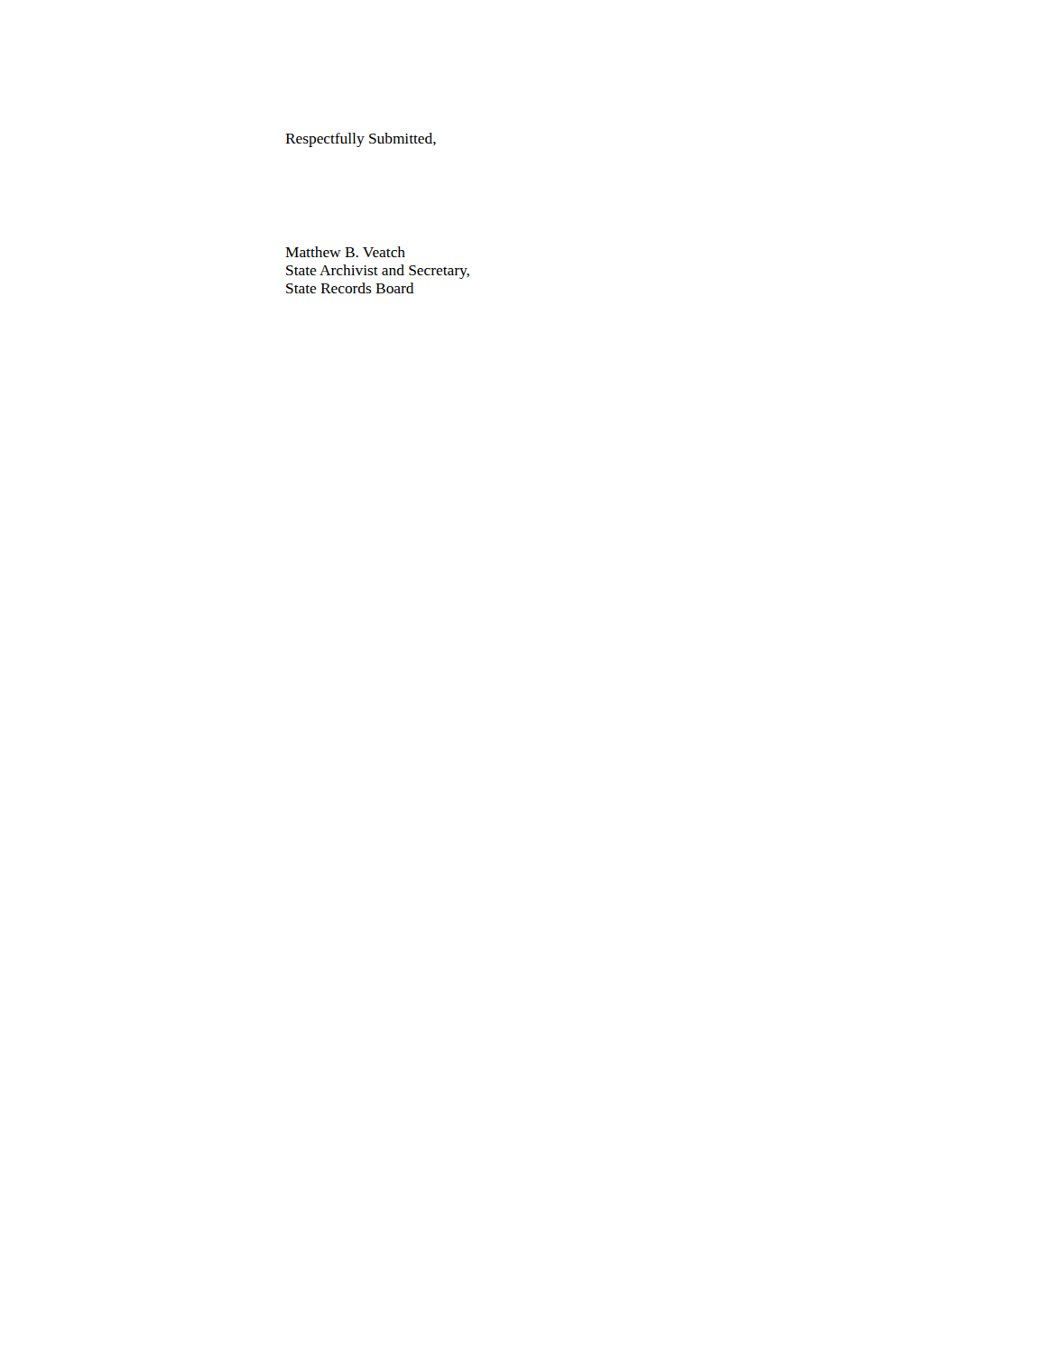Respectfully Submitted,
Matthew B. Veatch
State Archivist and Secretary,
State Records Board